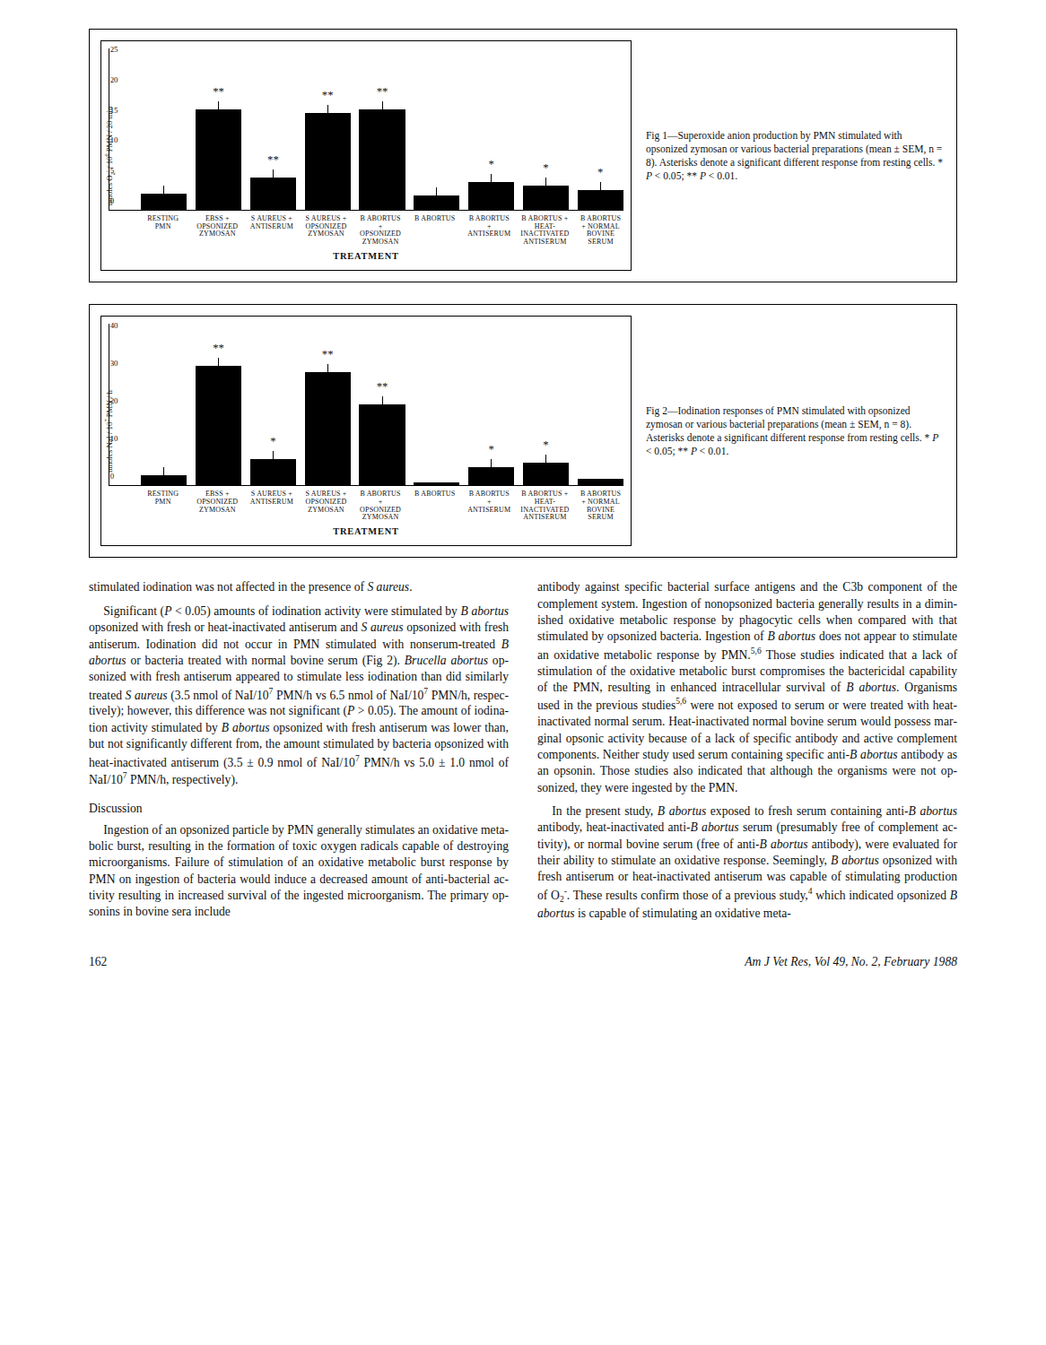nmoles O2- / 106 PMN / 20 min
2520151050
**
**
**
**
*
*
*
Resting PMN EBSS + Opsonized Zymosan S aureus + Antiserum S aureus + Opsonized Zymosan B abortus + Opsonized Zymosan B abortus B abortus + Antiserum B abortus + Heat-inactivated Antiserum B abortus + Normal Bovine Serum
TREATMENT
Fig 1—Superoxide anion production by PMN stimulated with opsonized zymosan or various bacterial preparations (mean ± SEM, n = 8). Asterisks denote a significant different response from resting cells. * P < 0.05; ** P < 0.01.
nmoles NaI / 107 PMN / h
403020100
**
*
**
**
*
*
Resting PMN EBSS + Opsonized Zymosan S aureus + Antiserum S aureus + Opsonized Zymosan B abortus + Opsonized Zymosan B abortus B abortus + Antiserum B abortus + Heat-inactivated Antiserum B abortus + Normal Bovine Serum
TREATMENT
Fig 2—Iodination responses of PMN stimulated with opsonized zymosan or various bacterial preparations (mean ± SEM, n = 8). Asterisks denote a significant different response from resting cells. * P < 0.05; ** P < 0.01.
stimulated iodination was not affected in the presence of S aureus.
Significant (P < 0.05) amounts of iodination activity were stimulated by B abortus opsonized with fresh or heat-inactivated antiserum and S aureus opsonized with fresh antiserum. Iodination did not occur in PMN stimulated with nonserum-treated B abortus or bacteria treated with normal bovine serum (Fig 2). Brucella abortus opsonized with fresh antiserum appeared to stimulate less iodination than did similarly treated S aureus (3.5 nmol of NaI/107 PMN/h vs 6.5 nmol of NaI/107 PMN/h, respectively); however, this difference was not significant (P > 0.05). The amount of iodination activity stimulated by B abortus opsonized with fresh antiserum was lower than, but not significantly different from, the amount stimulated by bacteria opsonized with heat-inactivated antiserum (3.5 ± 0.9 nmol of NaI/107 PMN/h vs 5.0 ± 1.0 nmol of NaI/107 PMN/h, respectively).
Discussion
Ingestion of an opsonized particle by PMN generally stimulates an oxidative metabolic burst, resulting in the formation of toxic oxygen radicals capable of destroying microorganisms. Failure of stimulation of an oxidative metabolic burst response by PMN on ingestion of bacteria would induce a decreased amount of anti-bacterial activity resulting in increased survival of the ingested microorganism. The primary opsonins in bovine sera include
antibody against specific bacterial surface antigens and the C3b component of the complement system. Ingestion of nonopsonized bacteria generally results in a diminished oxidative metabolic response by phagocytic cells when compared with that stimulated by opsonized bacteria. Ingestion of B abortus does not appear to stimulate an oxidative metabolic response by PMN.5,6 Those studies indicated that a lack of stimulation of the oxidative metabolic burst compromises the bactericidal capability of the PMN, resulting in enhanced intracellular survival of B abortus. Organisms used in the previous studies5,6 were not exposed to serum or were treated with heat-inactivated normal serum. Heat-inactivated normal bovine serum would possess marginal opsonic activity because of a lack of specific antibody and active complement components. Neither study used serum containing specific anti-B abortus antibody as an opsonin. Those studies also indicated that although the organisms were not opsonized, they were ingested by the PMN.
In the present study, B abortus exposed to fresh serum containing anti-B abortus antibody, heat-inactivated anti-B abortus serum (presumably free of complement activity), or normal bovine serum (free of anti-B abortus antibody), were evaluated for their ability to stimulate an oxidative response. Seemingly, B abortus opsonized with fresh antiserum or heat-inactivated antiserum was capable of stimulating production of O2-. These results confirm those of a previous study,4 which indicated opsonized B abortus is capable of stimulating an oxidative meta-
162
Am J Vet Res, Vol 49, No. 2, February 1988